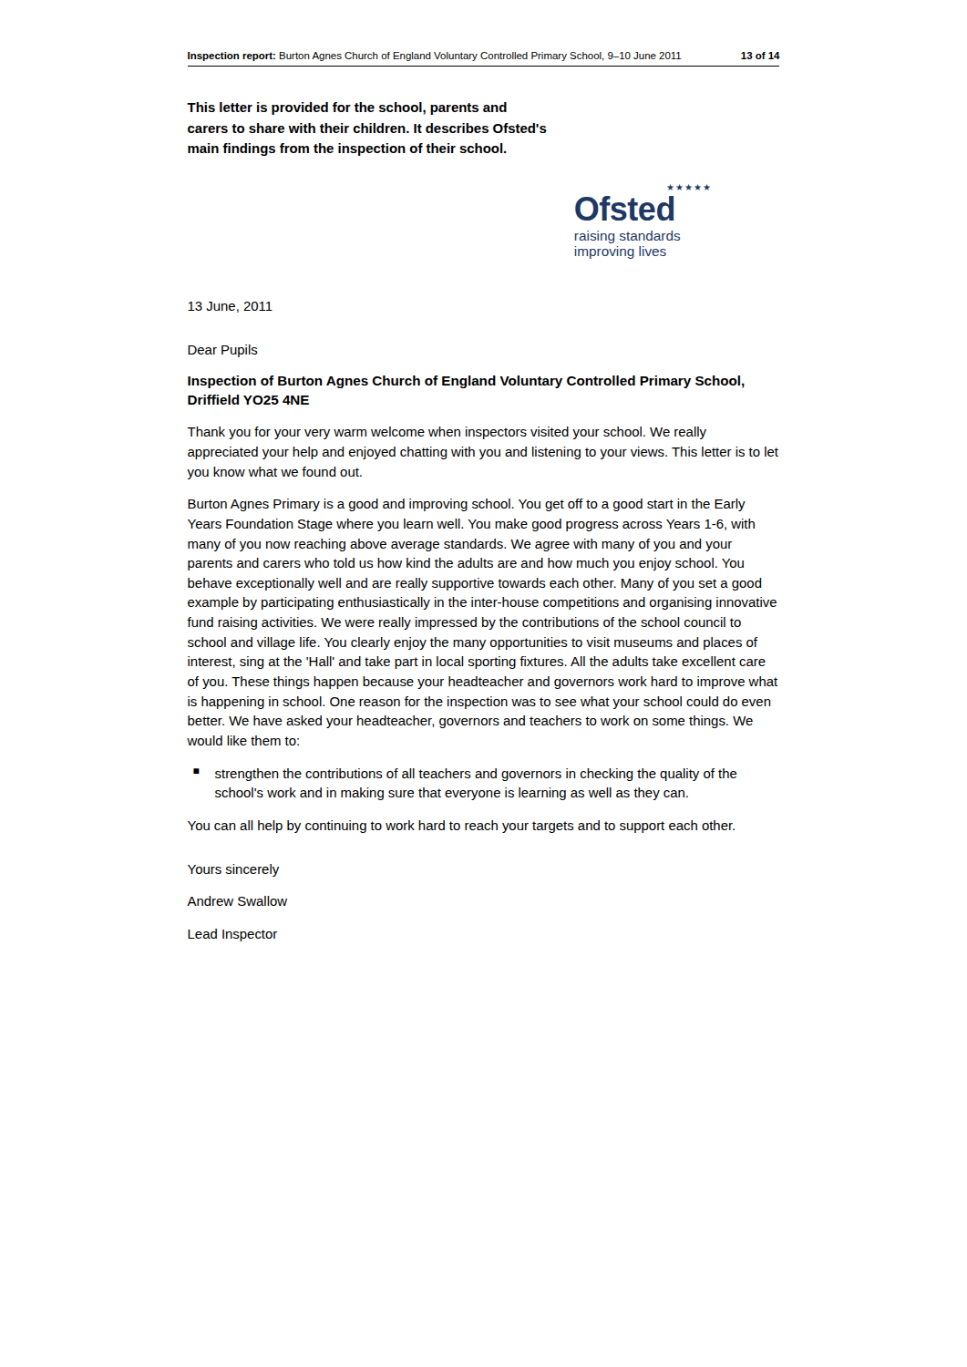Inspection report: Burton Agnes Church of England Voluntary Controlled Primary School, 9–10 June 2011
13 of 14
This letter is provided for the school, parents and
carers to share with their children. It describes Ofsted's
main findings from the inspection of their school.
★★★★★
Ofsted
raising standards
improving lives
13 June, 2011
Dear Pupils
Inspection of Burton Agnes Church of England Voluntary Controlled Primary School, Driffield YO25 4NE
Thank you for your very warm welcome when inspectors visited your school. We really appreciated your help and enjoyed chatting with you and listening to your views. This letter is to let you know what we found out.
Burton Agnes Primary is a good and improving school. You get off to a good start in the Early Years Foundation Stage where you learn well. You make good progress across Years 1-6, with many of you now reaching above average standards. We agree with many of you and your parents and carers who told us how kind the adults are and how much you enjoy school. You behave exceptionally well and are really supportive towards each other. Many of you set a good example by participating enthusiastically in the inter-house competitions and organising innovative fund raising activities. We were really impressed by the contributions of the school council to school and village life. You clearly enjoy the many opportunities to visit museums and places of interest, sing at the 'Hall' and take part in local sporting fixtures. All the adults take excellent care of you. These things happen because your headteacher and governors work hard to improve what is happening in school. One reason for the inspection was to see what your school could do even better. We have asked your headteacher, governors and teachers to work on some things. We would like them to:
strengthen the contributions of all teachers and governors in checking the quality of the school's work and in making sure that everyone is learning as well as they can.
You can all help by continuing to work hard to reach your targets and to support each other.
Yours sincerely
Andrew Swallow
Lead Inspector